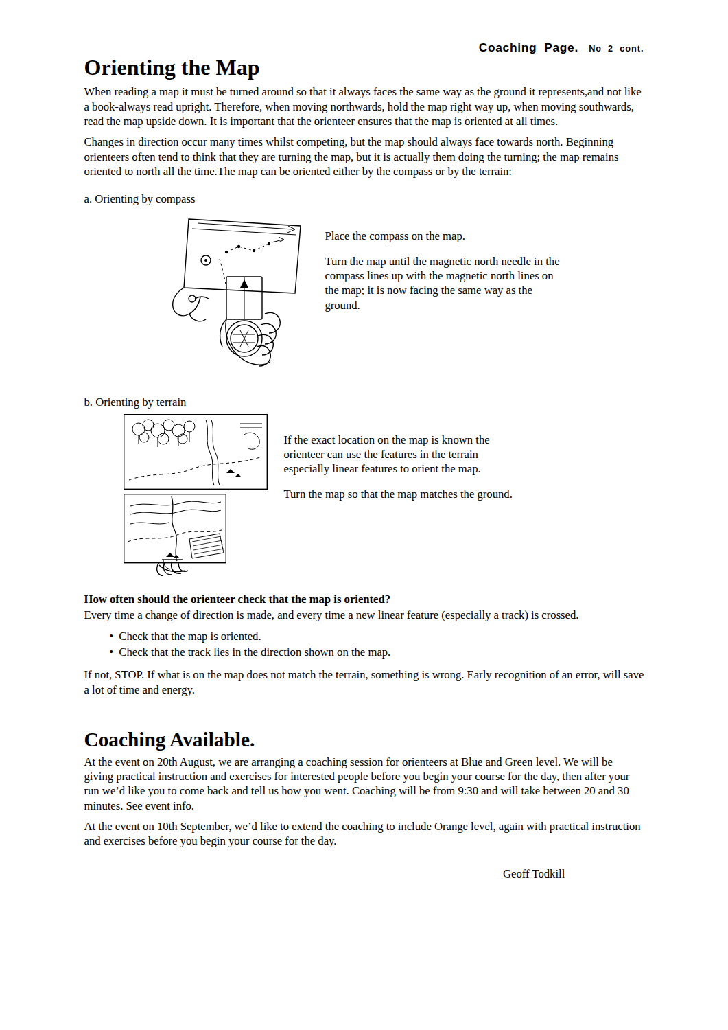Coaching Page. No 2 cont.
Orienting the Map
When reading a map it must be turned around so that it always faces the same way as the ground it represents,and not like a book-always read upright. Therefore, when moving northwards, hold the map right way up, when moving southwards, read the map upside down. It is important that the orienteer ensures that the map is oriented at all times.
Changes in direction occur many times whilst competing, but the map should always face towards north. Beginning orienteers often tend to think that they are turning the map, but it is actually them doing the turning; the map remains oriented to north all the time.The map can be oriented either by the compass or by the terrain:
a. Orienting by compass
Place the compass on the map.
Turn the map until the magnetic north needle in the compass lines up with the magnetic north lines on the map; it is now facing the same way as the ground.
b. Orienting by terrain
If the exact location on the map is known the orienteer can use the features in the terrain especially linear features to orient the map.
Turn the map so that the map matches the ground.
How often should the orienteer check that the map is oriented?
Every time a change of direction is made, and every time a new linear feature (especially a track) is crossed.
Check that the map is oriented.
Check that the track lies in the direction shown on the map.
If not, STOP. If what is on the map does not match the terrain, something is wrong. Early recognition of an error, will save a lot of time and energy.
Coaching Available.
At the event on 20th August, we are arranging a coaching session for orienteers at Blue and Green level. We will be giving practical instruction and exercises for interested people before you begin your course for the day, then after your run we’d like you to come back and tell us how you went. Coaching will be from 9:30 and will take between 20 and 30 minutes. See event info.
At the event on 10th September, we’d like to extend the coaching to include Orange level, again with practical instruction and exercises before you begin your course for the day.
Geoff Todkill